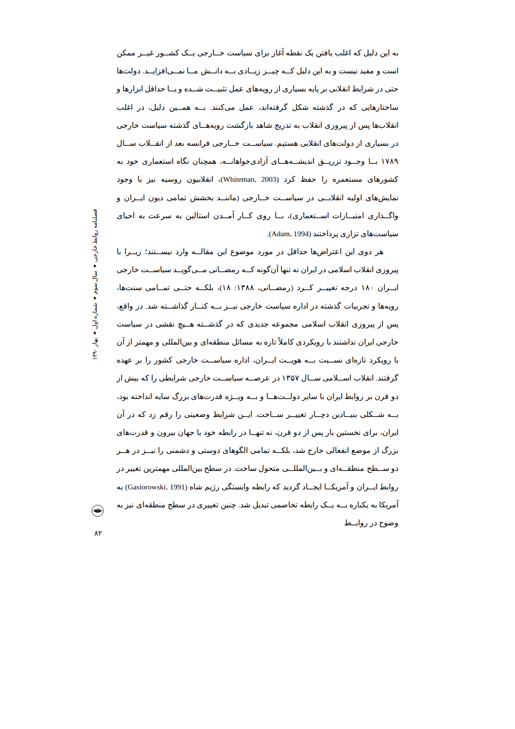به این دلیل که اغلب یافتن یک نقطه آغاز برای سیاست خــارجی یــک کشــور غیــر ممکن است و مفید نیست و به این دلیل کــه چیــز زیــادی بــه دانــش مــا نمــی‌افزایــد. دولت‌ها حتی در شرایط انقلابی بر پایه بسیاری از رویه‌های عمل تثبیــت شــده و یــا حداقل ابزارها و ساختارهایی که در گذشته شکل گرفته‌اند، عمل می‌کنند. بــه همــین دلیل، در اغلب انقلاب‌ها پس از پیروزی انقلاب به تدریج شاهد بازگشت رویه‌هــای گذشته سیاست خارجی در بسیاری از دولت‌های انقلابی هستیم. سیاســت خــارجی فرانسه بعد از انقــلاب ســال ۱۷۸۹ بــا وجــود تزریــق اندیشــه‌هــای آزادی‌خواهانــه، همچنان نگاه استعماری خود به کشورهای مستعمره را حفظ کرد (Whiteman, 2003)، انقلابیون روسیه نیز با وجود نمایش‌های اولیه انقلابــی در سیاســت خــارجی (ماننــد بخشش تمامی دیون ایــران و واگــذاری امتیــازات اســتعماری)، بــا روی کــار آمــدن استالین به سرعت به احیای سیاست‌های تزاری پرداختند (Adam, 1994).
هر دوی این اعتراض‌ها حداقل در مورد موضوع این مقالــه وارد نیســتند؛ زیــرا با پیروزی انقلاب اسلامی در ایران نه تنها آن‌گونه کــه رمضــانی مــی‌گویــد سیاســت خارجی ایــران ۱۸۰ درجه تغییــر کــرد (رمضــانی، ۱۳۸۸: ۱۸)، بلکــه حتــی تمــامی سنت‌ها، رویه‌ها و تجربیات گذشته در اداره سیاست خارجی نیــز بــه کنــار گذاشــته شد. در واقع، پس از پیروزی انقلاب اسلامی مجموعه جدیدی که در گذشــته هــیچ نقشی در سیاست خارجی ایران نداشتند با رویکردی کاملاً تازه به مسائل منطقه‌ای و بین‌المللی و مهمتر از آن با رویکرد تازه‌ای نســبت بــه هویــت ایــران، اداره سیاســت خارجی کشور را بر عهده گرفتند. انقلاب اســلامی ســال ۱۳۵۷ در عرصــه سیاســت خارجی شرایطی را که بیش از دو قرن بر روابط ایران با سایر دولــت‌هــا و بــه ویــژه قدرت‌های بزرگ سایه انداخته بود، بــه شــکلی بنیــادین دچــار تغییــر ســاخت. ایــن شرایط وضعیتی را رقم زد که در آن ایران، برای نخستین بار پس از دو قرن، نه تنهــا در رابطه خود با جهان بیرون و قدرت‌های بزرگ از موضع انفعالی خارج شد، بلکــه تمامی الگوهای دوستی و دشمنی را نیــز در هــر دو ســطح منطقــه‌ای و بــین‌المللــی متحول ساخت. در سطح بین‌المللی مهمترین تغییر در روابط ایــران و آمریکــا ایجــاد گردید که رابطه وابستگی رژیم شاه (Gasiorowski, 1991) به آمریکا به یکباره بــه یــک رابطه تخاصمی تبدیل شد. چنین تغییری در سطح منطقه‌ای نیز به وضوح در روابــط
فصلنامه روابط خارجی ♦ سال سوم ♦ شماره اول ♦ بهار ۱۳۹۰
۸۲